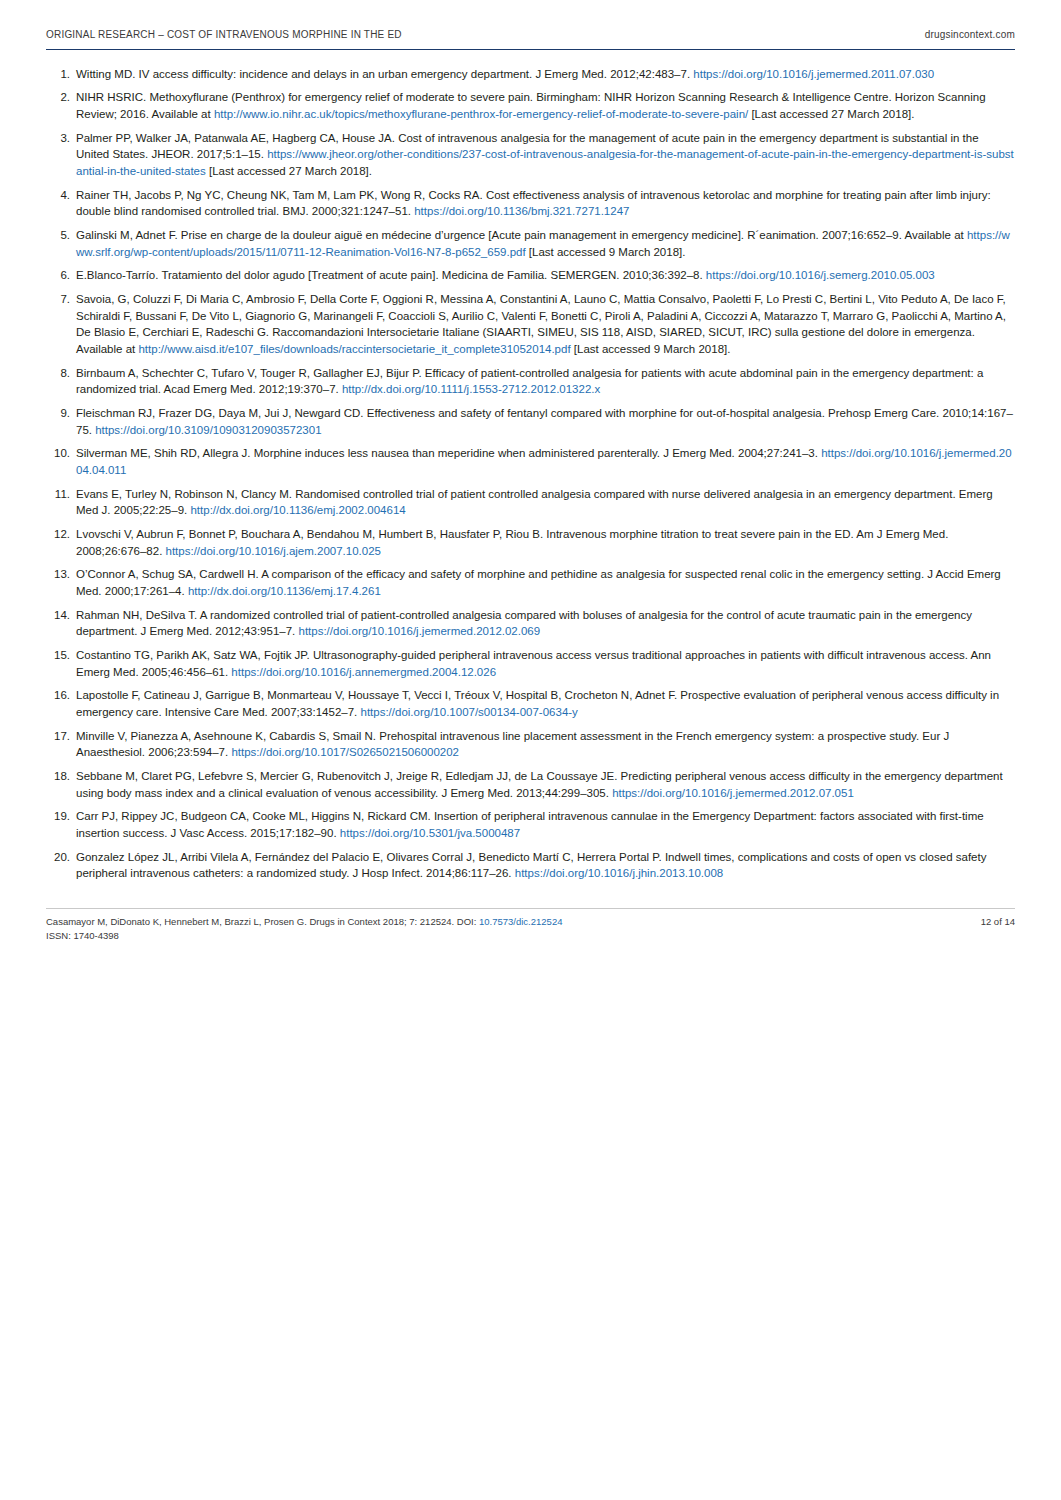Original research – Cost of intravenous morphine in the ED
drugsincontext.com
Witting MD. IV access difficulty: incidence and delays in an urban emergency department. J Emerg Med. 2012;42:483–7. https://doi.org/10.1016/j.jemermed.2011.07.030
NIHR HSRIC. Methoxyflurane (Penthrox) for emergency relief of moderate to severe pain. Birmingham: NIHR Horizon Scanning Research & Intelligence Centre. Horizon Scanning Review; 2016. Available at http://www.io.nihr.ac.uk/topics/methoxyflurane-penthrox-for-emergency-relief-of-moderate-to-severe-pain/ [Last accessed 27 March 2018].
Palmer PP, Walker JA, Patanwala AE, Hagberg CA, House JA. Cost of intravenous analgesia for the management of acute pain in the emergency department is substantial in the United States. JHEOR. 2017;5:1–15. https://www.jheor.org/other-conditions/237-cost-of-intravenous-analgesia-for-the-management-of-acute-pain-in-the-emergency-department-is-substantial-in-the-united-states [Last accessed 27 March 2018].
Rainer TH, Jacobs P, Ng YC, Cheung NK, Tam M, Lam PK, Wong R, Cocks RA. Cost effectiveness analysis of intravenous ketorolac and morphine for treating pain after limb injury: double blind randomised controlled trial. BMJ. 2000;321:1247–51. https://doi.org/10.1136/bmj.321.7271.1247
Galinski M, Adnet F. Prise en charge de la douleur aiguë en médecine d’urgence [Acute pain management in emergency medicine]. R´eanimation. 2007;16:652–9. Available at https://www.srlf.org/wp-content/uploads/2015/11/0711-12-Reanimation-Vol16-N7-8-p652_659.pdf [Last accessed 9 March 2018].
E.Blanco-Tarrío. Tratamiento del dolor agudo [Treatment of acute pain]. Medicina de Familia. SEMERGEN. 2010;36:392–8. https://doi.org/10.1016/j.semerg.2010.05.003
Savoia, G, Coluzzi F, Di Maria C, Ambrosio F, Della Corte F, Oggioni R, Messina A, Constantini A, Launo C, Mattia Consalvo, Paoletti F, Lo Presti C, Bertini L, Vito Peduto A, De Iaco F, Schiraldi F, Bussani F, De Vito L, Giagnorio G, Marinangeli F, Coaccioli S, Aurilio C, Valenti F, Bonetti C, Piroli A, Paladini A, Ciccozzi A, Matarazzo T, Marraro G, Paolicchi A, Martino A, De Blasio E, Cerchiari E, Radeschi G. Raccomandazioni Intersocietarie Italiane (SIAARTI, SIMEU, SIS 118, AISD, SIARED, SICUT, IRC) sulla gestione del dolore in emergenza. Available at http://www.aisd.it/e107_files/downloads/raccintersocietarie_it_complete31052014.pdf [Last accessed 9 March 2018].
Birnbaum A, Schechter C, Tufaro V, Touger R, Gallagher EJ, Bijur P. Efficacy of patient-controlled analgesia for patients with acute abdominal pain in the emergency department: a randomized trial. Acad Emerg Med. 2012;19:370–7. http://dx.doi.org/10.1111/j.1553-2712.2012.01322.x
Fleischman RJ, Frazer DG, Daya M, Jui J, Newgard CD. Effectiveness and safety of fentanyl compared with morphine for out-of-hospital analgesia. Prehosp Emerg Care. 2010;14:167–75. https://doi.org/10.3109/10903120903572301
Silverman ME, Shih RD, Allegra J. Morphine induces less nausea than meperidine when administered parenterally. J Emerg Med. 2004;27:241–3. https://doi.org/10.1016/j.jemermed.2004.04.011
Evans E, Turley N, Robinson N, Clancy M. Randomised controlled trial of patient controlled analgesia compared with nurse delivered analgesia in an emergency department. Emerg Med J. 2005;22:25–9. http://dx.doi.org/10.1136/emj.2002.004614
Lvovschi V, Aubrun F, Bonnet P, Bouchara A, Bendahou M, Humbert B, Hausfater P, Riou B. Intravenous morphine titration to treat severe pain in the ED. Am J Emerg Med. 2008;26:676–82. https://doi.org/10.1016/j.ajem.2007.10.025
O’Connor A, Schug SA, Cardwell H. A comparison of the efficacy and safety of morphine and pethidine as analgesia for suspected renal colic in the emergency setting. J Accid Emerg Med. 2000;17:261–4. http://dx.doi.org/10.1136/emj.17.4.261
Rahman NH, DeSilva T. A randomized controlled trial of patient-controlled analgesia compared with boluses of analgesia for the control of acute traumatic pain in the emergency department. J Emerg Med. 2012;43:951–7. https://doi.org/10.1016/j.jemermed.2012.02.069
Costantino TG, Parikh AK, Satz WA, Fojtik JP. Ultrasonography-guided peripheral intravenous access versus traditional approaches in patients with difficult intravenous access. Ann Emerg Med. 2005;46:456–61. https://doi.org/10.1016/j.annemergmed.2004.12.026
Lapostolle F, Catineau J, Garrigue B, Monmarteau V, Houssaye T, Vecci I, Tréoux V, Hospital B, Crocheton N, Adnet F. Prospective evaluation of peripheral venous access difficulty in emergency care. Intensive Care Med. 2007;33:1452–7. https://doi.org/10.1007/s00134-007-0634-y
Minville V, Pianezza A, Asehnoune K, Cabardis S, Smail N. Prehospital intravenous line placement assessment in the French emergency system: a prospective study. Eur J Anaesthesiol. 2006;23:594–7. https://doi.org/10.1017/S0265021506000202
Sebbane M, Claret PG, Lefebvre S, Mercier G, Rubenovitch J, Jreige R, Edledjam JJ, de La Coussaye JE. Predicting peripheral venous access difficulty in the emergency department using body mass index and a clinical evaluation of venous accessibility. J Emerg Med. 2013;44:299–305. https://doi.org/10.1016/j.jemermed.2012.07.051
Carr PJ, Rippey JC, Budgeon CA, Cooke ML, Higgins N, Rickard CM. Insertion of peripheral intravenous cannulae in the Emergency Department: factors associated with first-time insertion success. J Vasc Access. 2015;17:182–90. https://doi.org/10.5301/jva.5000487
Gonzalez López JL, Arribi Vilela A, Fernández del Palacio E, Olivares Corral J, Benedicto Martí C, Herrera Portal P. Indwell times, complications and costs of open vs closed safety peripheral intravenous catheters: a randomized study. J Hosp Infect. 2014;86:117–26. https://doi.org/10.1016/j.jhin.2013.10.008
Casamayor M, DiDonato K, Hennebert M, Brazzi L, Prosen G. Drugs in Context 2018; 7: 212524. DOI: 10.7573/dic.212524 ISSN: 1740-4398
12 of 14